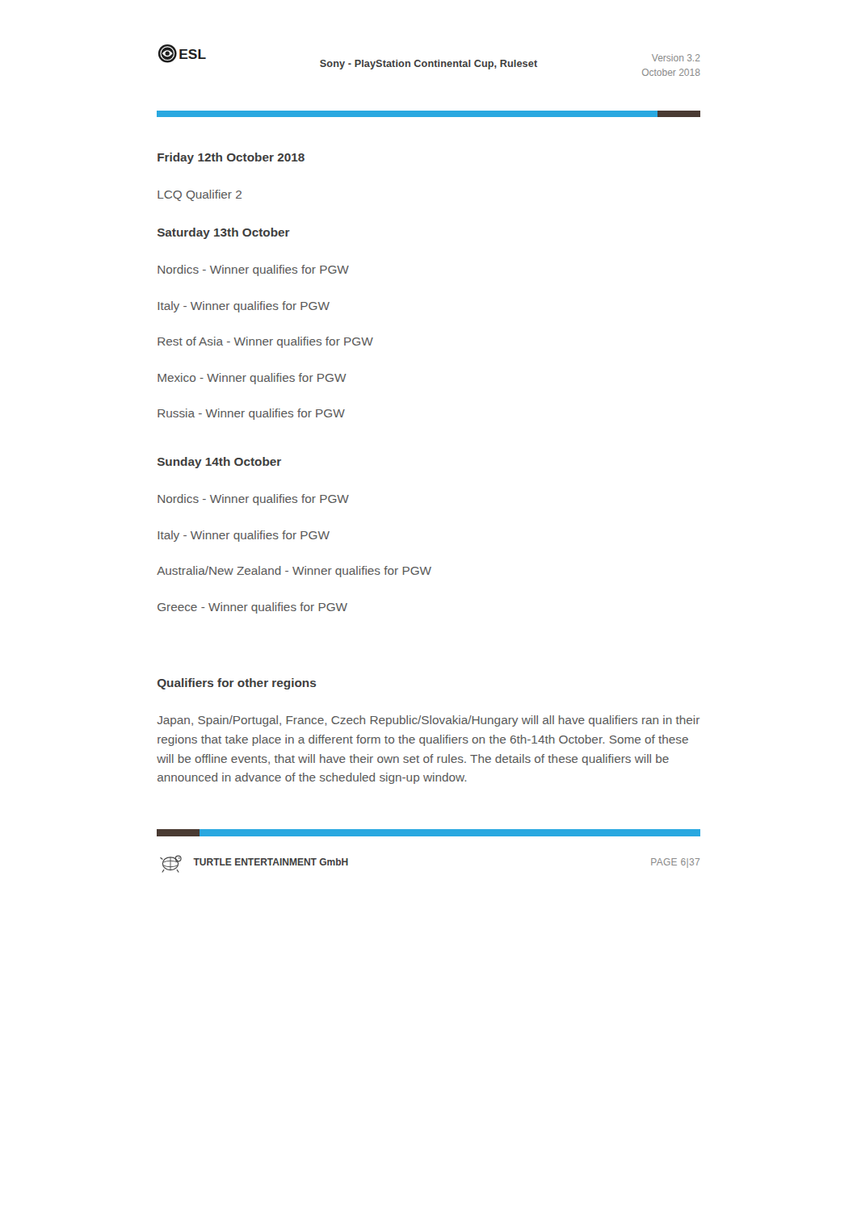ESL
Sony - PlayStation Continental Cup, Ruleset
Version 3.2
October 2018
Friday 12th October 2018
LCQ Qualifier 2
Saturday 13th October
Nordics - Winner qualifies for PGW
Italy - Winner qualifies for PGW
Rest of Asia - Winner qualifies for PGW
Mexico - Winner qualifies for PGW
Russia - Winner qualifies for PGW
Sunday 14th October
Nordics - Winner qualifies for PGW
Italy - Winner qualifies for PGW
Australia/New Zealand - Winner qualifies for PGW
Greece - Winner qualifies for PGW
Qualifiers for other regions
Japan, Spain/Portugal, France, Czech Republic/Slovakia/Hungary will all have qualifiers ran in their regions that take place in a different form to the qualifiers on the 6th-14th October. Some of these will be offline events, that will have their own set of rules. The details of these qualifiers will be announced in advance of the scheduled sign-up window.
TURTLE ENTERTAINMENT GmbH
PAGE 6|37